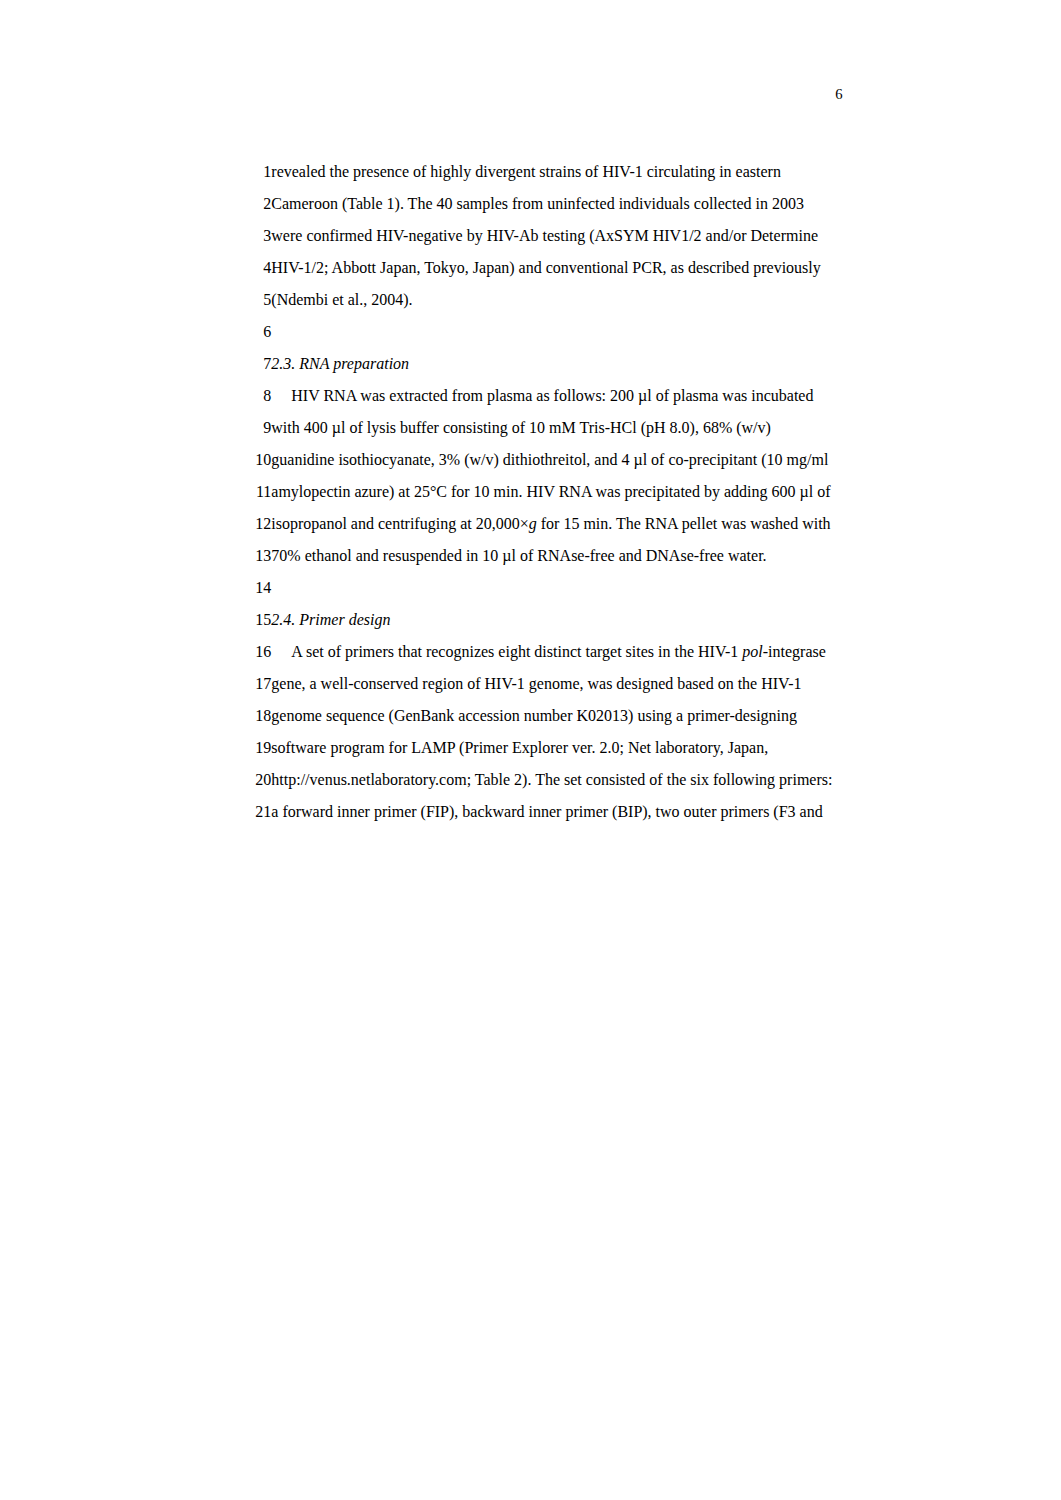6
| 1 | revealed the presence of highly divergent strains of HIV-1 circulating in eastern |
| 2 | Cameroon (Table 1). The 40 samples from uninfected individuals collected in 2003 |
| 3 | were confirmed HIV-negative by HIV-Ab testing (AxSYM HIV1/2 and/or Determine |
| 4 | HIV-1/2; Abbott Japan, Tokyo, Japan) and conventional PCR, as described previously |
| 5 | (Ndembi et al., 2004). |
| 6 | |
| 7 | 2.3. RNA preparation |
| 8 | HIV RNA was extracted from plasma as follows: 200 µl of plasma was incubated |
| 9 | with 400 µl of lysis buffer consisting of 10 mM Tris-HCl (pH 8.0), 68% (w/v) |
| 10 | guanidine isothiocyanate, 3% (w/v) dithiothreitol, and 4 µl of co-precipitant (10 mg/ml |
| 11 | amylopectin azure) at 25°C for 10 min. HIV RNA was precipitated by adding 600 µl of |
| 12 | isopropanol and centrifuging at 20,000× g for 15 min. The RNA pellet was washed with |
| 13 | 70% ethanol and resuspended in 10 µl of RNAse-free and DNAse-free water. |
| 14 | |
| 15 | 2.4. Primer design |
| 16 | A set of primers that recognizes eight distinct target sites in the HIV-1 pol -integrase |
| 17 | gene, a well-conserved region of HIV-1 genome, was designed based on the HIV-1 |
| 18 | genome sequence (GenBank accession number K02013) using a primer-designing |
| 19 | software program for LAMP (Primer Explorer ver. 2.0; Net laboratory, Japan, |
| 20 | http://venus.netlaboratory.com; Table 2). The set consisted of the six following primers: |
| 21 | a forward inner primer (FIP), backward inner primer (BIP), two outer primers (F3 and |